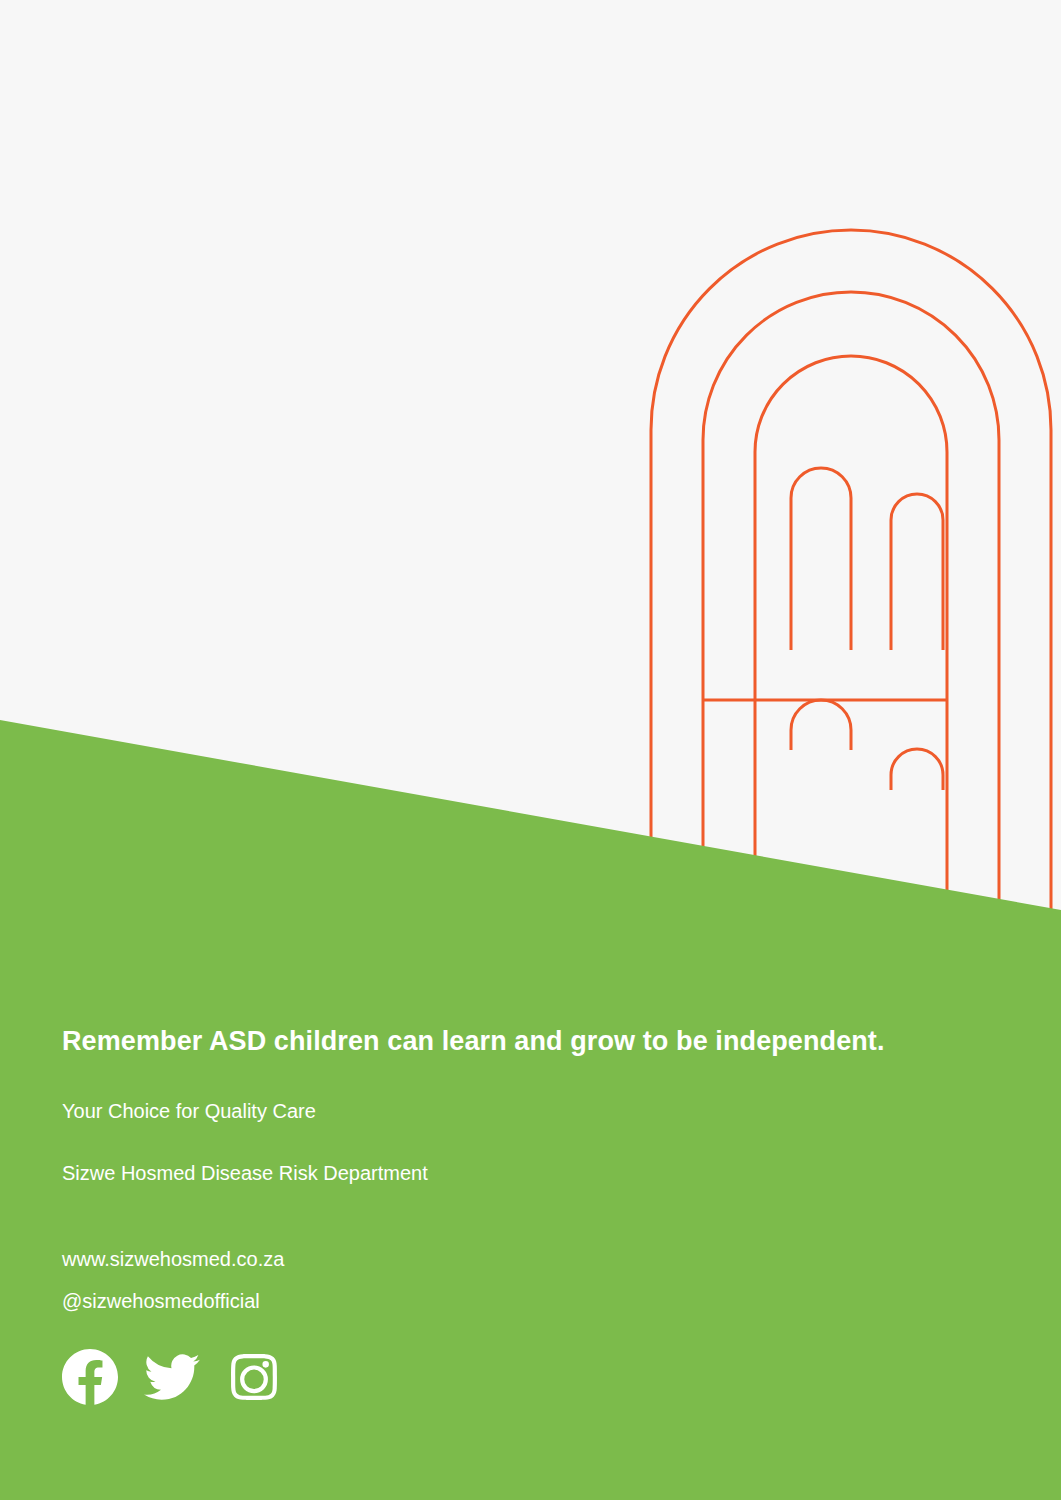Remember ASD children can learn and grow to be independent.
Your Choice for Quality Care
Sizwe Hosmed Disease Risk Department
www.sizwehosmed.co.za
@sizwehosmedofficial